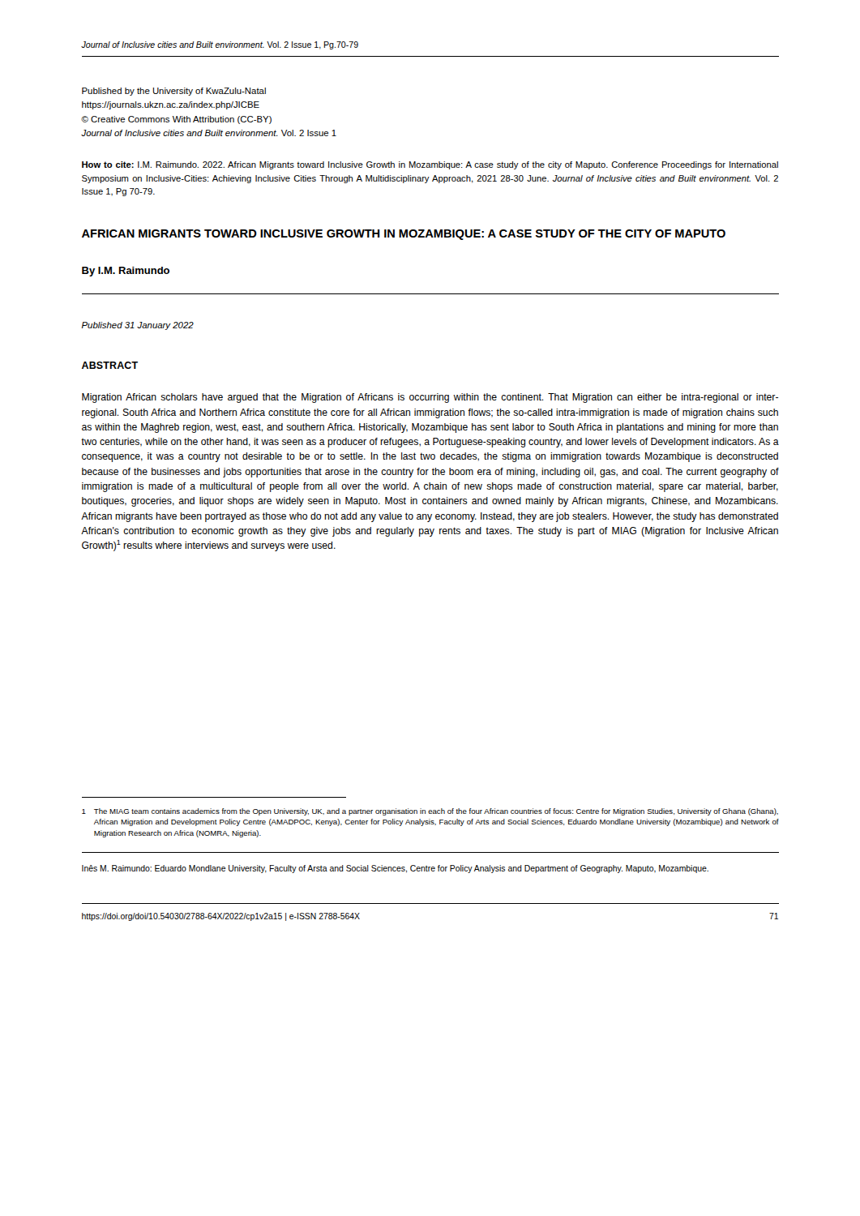Journal of Inclusive cities and Built environment. Vol. 2 Issue 1, Pg.70-79
Published by the University of KwaZulu-Natal
https://journals.ukzn.ac.za/index.php/JICBE
© Creative Commons With Attribution (CC-BY)
Journal of Inclusive cities and Built environment. Vol. 2 Issue 1
How to cite: I.M. Raimundo. 2022. African Migrants toward Inclusive Growth in Mozambique: A case study of the city of Maputo. Conference Proceedings for International Symposium on Inclusive-Cities: Achieving Inclusive Cities Through A Multidisciplinary Approach, 2021 28-30 June. Journal of Inclusive cities and Built environment. Vol. 2 Issue 1, Pg 70-79.
African Migrants toward Inclusive Growth in Mozambique: A case study of the city of Maputo
By I.M. Raimundo
Published 31 January 2022
ABSTRACT
Migration African scholars have argued that the Migration of Africans is occurring within the continent. That Migration can either be intra-regional or inter-regional. South Africa and Northern Africa constitute the core for all African immigration flows; the so-called intra-immigration is made of migration chains such as within the Maghreb region, west, east, and southern Africa. Historically, Mozambique has sent labor to South Africa in plantations and mining for more than two centuries, while on the other hand, it was seen as a producer of refugees, a Portuguese-speaking country, and lower levels of Development indicators. As a consequence, it was a country not desirable to be or to settle. In the last two decades, the stigma on immigration towards Mozambique is deconstructed because of the businesses and jobs opportunities that arose in the country for the boom era of mining, including oil, gas, and coal. The current geography of immigration is made of a multicultural of people from all over the world. A chain of new shops made of construction material, spare car material, barber, boutiques, groceries, and liquor shops are widely seen in Maputo. Most in containers and owned mainly by African migrants, Chinese, and Mozambicans. African migrants have been portrayed as those who do not add any value to any economy. Instead, they are job stealers. However, the study has demonstrated African's contribution to economic growth as they give jobs and regularly pay rents and taxes. The study is part of MIAG (Migration for Inclusive African Growth)1 results where interviews and surveys were used.
1 The MIAG team contains academics from the Open University, UK, and a partner organisation in each of the four African countries of focus: Centre for Migration Studies, University of Ghana (Ghana), African Migration and Development Policy Centre (AMADPOC, Kenya), Center for Policy Analysis, Faculty of Arts and Social Sciences, Eduardo Mondlane University (Mozambique) and Network of Migration Research on Africa (NOMRA, Nigeria).
Inês M. Raimundo: Eduardo Mondlane University, Faculty of Arsta and Social Sciences, Centre for Policy Analysis and Department of Geography. Maputo, Mozambique.
https://doi.org/doi/10.54030/2788-64X/2022/cp1v2a15 | e-ISSN 2788-564X 71